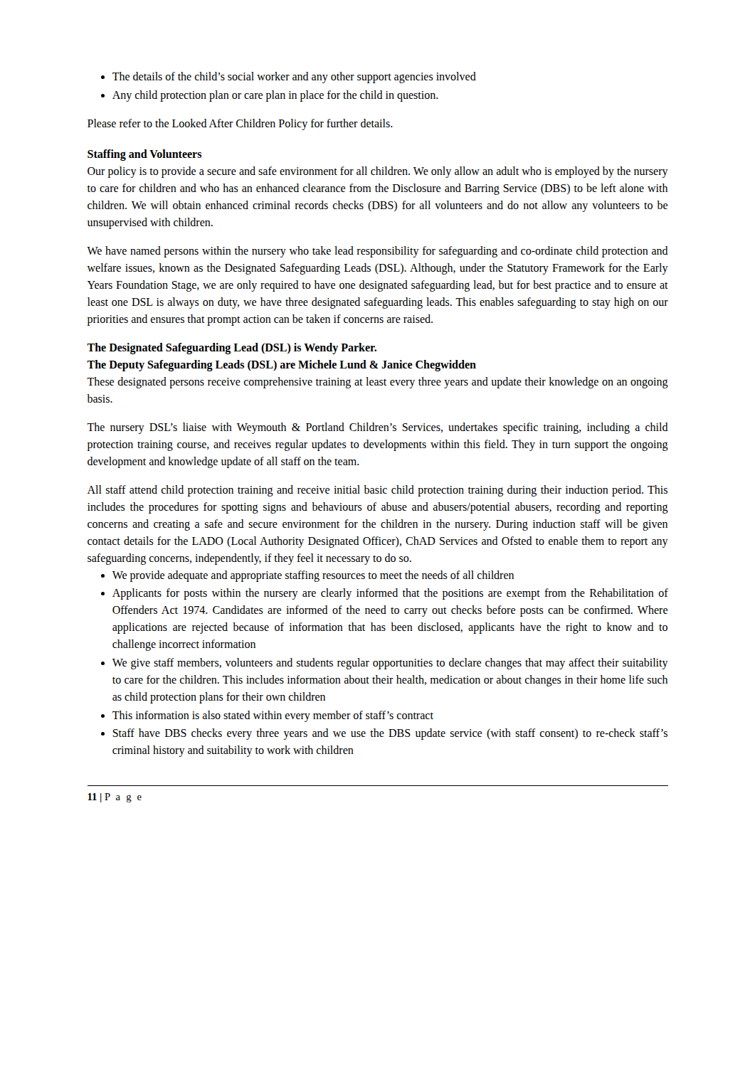The details of the child’s social worker and any other support agencies involved
Any child protection plan or care plan in place for the child in question.
Please refer to the Looked After Children Policy for further details.
Staffing and Volunteers
Our policy is to provide a secure and safe environment for all children. We only allow an adult who is employed by the nursery to care for children and who has an enhanced clearance from the Disclosure and Barring Service (DBS) to be left alone with children. We will obtain enhanced criminal records checks (DBS) for all volunteers and do not allow any volunteers to be unsupervised with children.
We have named persons within the nursery who take lead responsibility for safeguarding and co-ordinate child protection and welfare issues, known as the Designated Safeguarding Leads (DSL). Although, under the Statutory Framework for the Early Years Foundation Stage, we are only required to have one designated safeguarding lead, but for best practice and to ensure at least one DSL is always on duty, we have three designated safeguarding leads. This enables safeguarding to stay high on our priorities and ensures that prompt action can be taken if concerns are raised.
The Designated Safeguarding Lead (DSL) is Wendy Parker.
The Deputy Safeguarding Leads (DSL) are Michele Lund & Janice Chegwidden
These designated persons receive comprehensive training at least every three years and update their knowledge on an ongoing basis.
The nursery DSL’s liaise with Weymouth & Portland Children’s Services, undertakes specific training, including a child protection training course, and receives regular updates to developments within this field. They in turn support the ongoing development and knowledge update of all staff on the team.
All staff attend child protection training and receive initial basic child protection training during their induction period. This includes the procedures for spotting signs and behaviours of abuse and abusers/potential abusers, recording and reporting concerns and creating a safe and secure environment for the children in the nursery. During induction staff will be given contact details for the LADO (Local Authority Designated Officer), ChAD Services and Ofsted to enable them to report any safeguarding concerns, independently, if they feel it necessary to do so.
We provide adequate and appropriate staffing resources to meet the needs of all children
Applicants for posts within the nursery are clearly informed that the positions are exempt from the Rehabilitation of Offenders Act 1974. Candidates are informed of the need to carry out checks before posts can be confirmed. Where applications are rejected because of information that has been disclosed, applicants have the right to know and to challenge incorrect information
We give staff members, volunteers and students regular opportunities to declare changes that may affect their suitability to care for the children. This includes information about their health, medication or about changes in their home life such as child protection plans for their own children
This information is also stated within every member of staff’s contract
Staff have DBS checks every three years and we use the DBS update service (with staff consent) to re-check staff’s criminal history and suitability to work with children
11 | P a g e